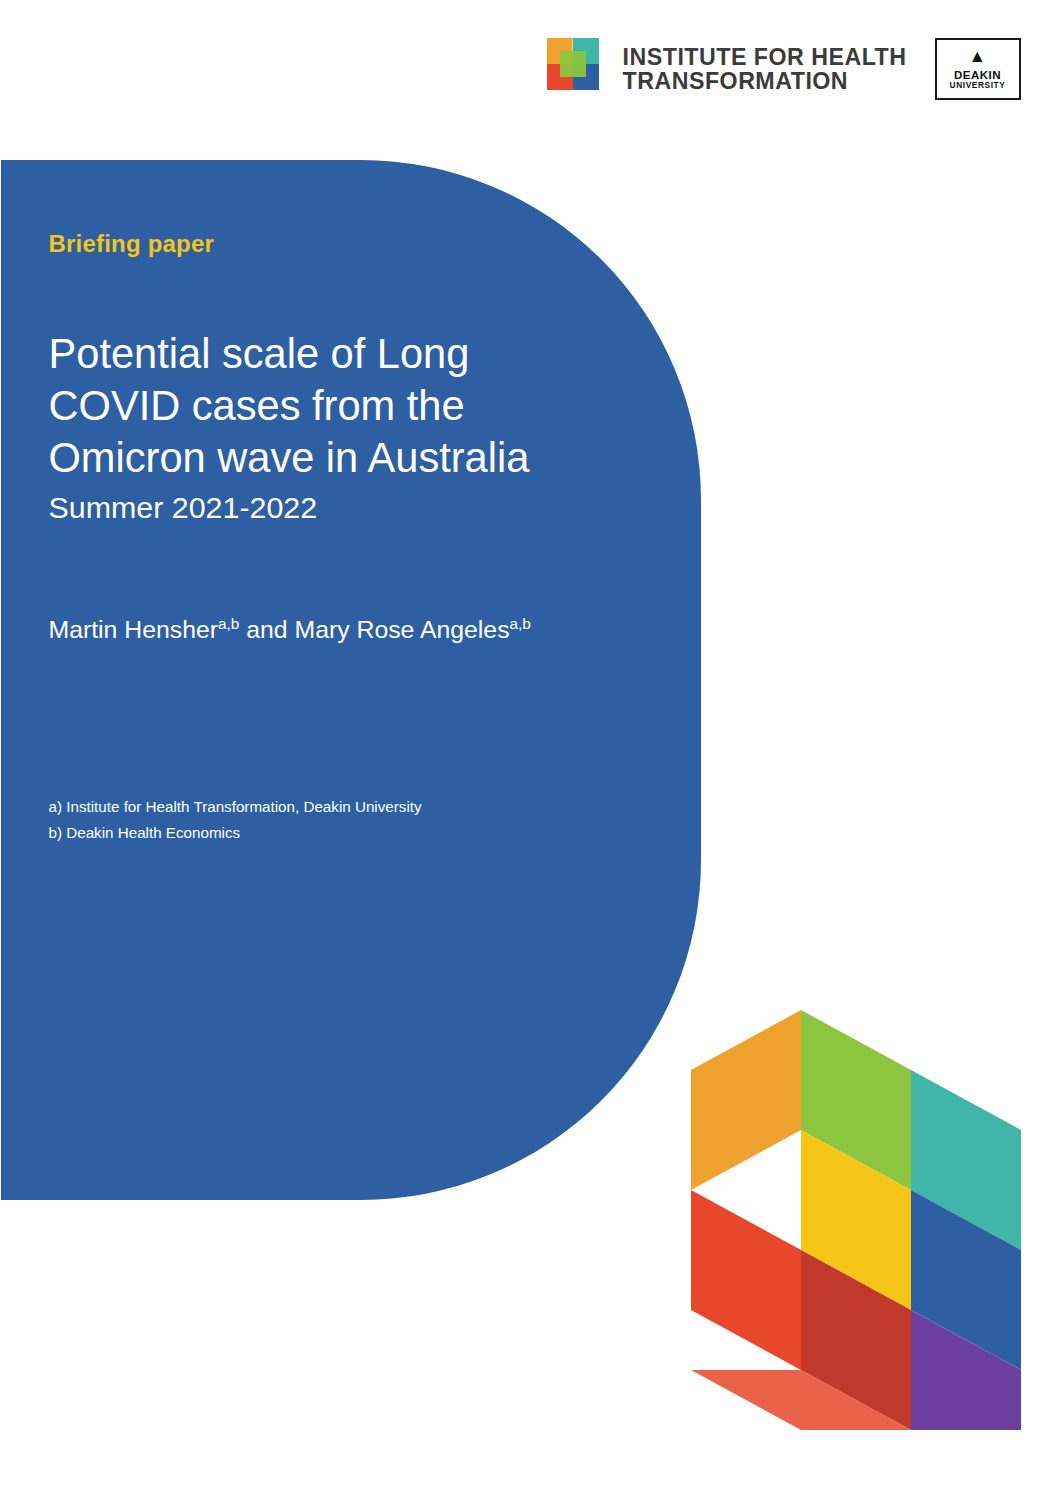Institute for Health Transformation
▲ DEAKIN UNIVERSITY
Briefing paper
Potential scale of Long COVID cases from the Omicron wave in Australia
Summer 2021-2022
Martin Henshera,b and Mary Rose Angelesa,b
a) Institute for Health Transformation, Deakin University
b) Deakin Health Economics